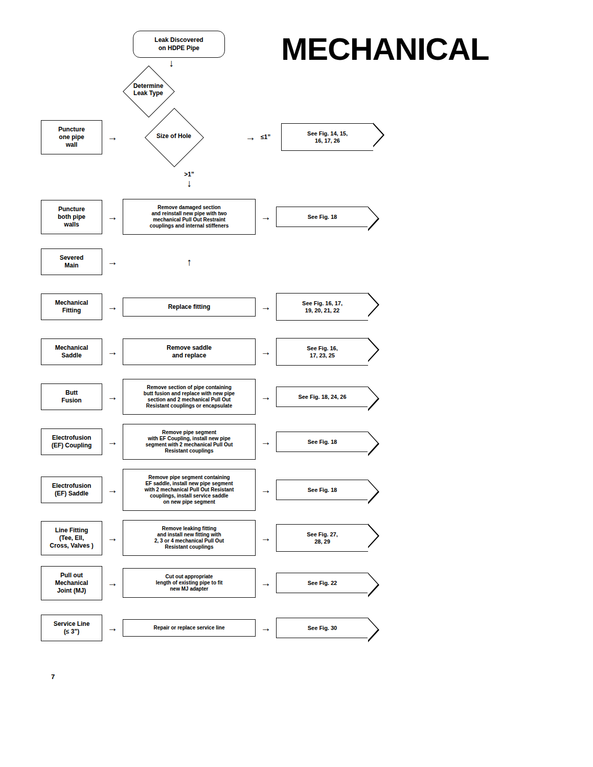MECHANICAL
Leak Discovered
on HDPE Pipe
Determine
Leak Type
Puncture
one pipe
wall
Size of Hole
≤1”
See Fig. 14, 15,
16, 17, 26
>1”
Puncture
both pipe
walls
Remove damaged section
and reinstall new pipe with two
mechanical Pull Out Restraint
couplings and internal stiffeners
See Fig. 18
Severed
Main
↑
Mechanical
Fitting
Replace fitting
See Fig. 16, 17,
19, 20, 21, 22
Mechanical
Saddle
Remove saddle
and replace
See Fig. 16,
17, 23, 25
Butt
Fusion
Remove section of pipe containing
butt fusion and replace with new pipe
section and 2 mechanical Pull Out
Resistant couplings or encapsulate
See Fig. 18, 24, 26
Electrofusion
(EF) Coupling
Remove pipe segment
with EF Coupling, install new pipe
segment with 2 mechanical Pull Out
Resistant couplings
See Fig. 18
Electrofusion
(EF) Saddle
Remove pipe segment containing
EF saddle, install new pipe segment
with 2 mechanical Pull Out Resistant
couplings, install service saddle
on new pipe segment
See Fig. 18
Line Fitting
(Tee, Ell,
Cross, Valves )
Remove leaking fitting
and install new fitting with
2, 3 or 4 mechanical Pull Out
Resistant couplings
See Fig. 27,
28, 29
Pull out
Mechanical
Joint (MJ)
Cut out appropriate
length of existing pipe to fit
new MJ adapter
See Fig. 22
Service Line
(≤ 3")
Repair or replace service line
See Fig. 30
7